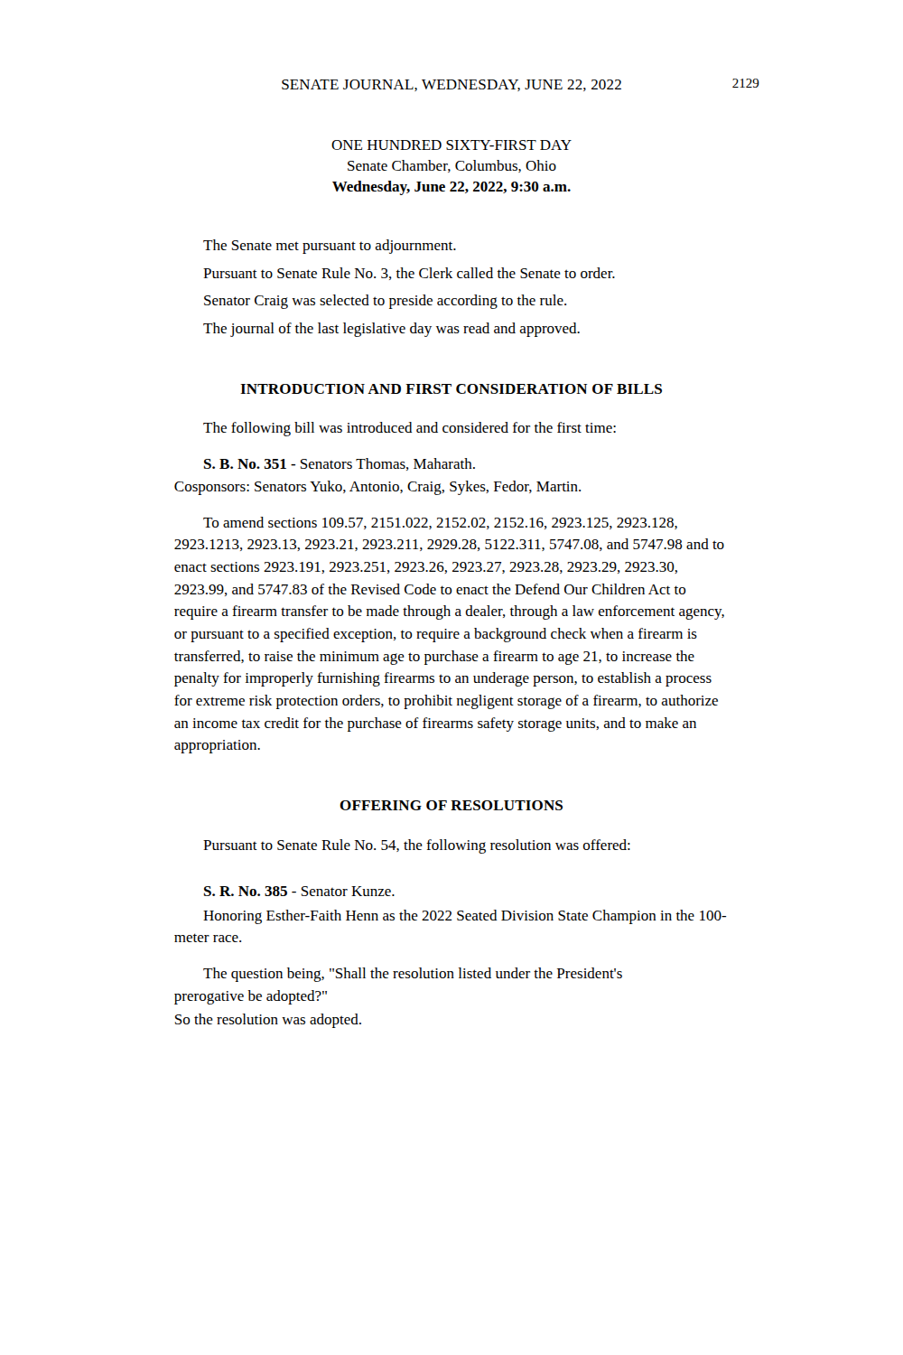SENATE JOURNAL, WEDNESDAY, JUNE 22, 2022 2129
ONE HUNDRED SIXTY-FIRST DAY
Senate Chamber, Columbus, Ohio
Wednesday, June 22, 2022, 9:30 a.m.
The Senate met pursuant to adjournment.
Pursuant to Senate Rule No. 3, the Clerk called the Senate to order.
Senator Craig was selected to preside according to the rule.
The journal of the last legislative day was read and approved.
INTRODUCTION AND FIRST CONSIDERATION OF BILLS
The following bill was introduced and considered for the first time:
S. B. No. 351 - Senators Thomas, Maharath.
Cosponsors: Senators Yuko, Antonio, Craig, Sykes, Fedor, Martin.
To amend sections 109.57, 2151.022, 2152.02, 2152.16, 2923.125, 2923.128, 2923.1213, 2923.13, 2923.21, 2923.211, 2929.28, 5122.311, 5747.08, and 5747.98 and to enact sections 2923.191, 2923.251, 2923.26, 2923.27, 2923.28, 2923.29, 2923.30, 2923.99, and 5747.83 of the Revised Code to enact the Defend Our Children Act to require a firearm transfer to be made through a dealer, through a law enforcement agency, or pursuant to a specified exception, to require a background check when a firearm is transferred, to raise the minimum age to purchase a firearm to age 21, to increase the penalty for improperly furnishing firearms to an underage person, to establish a process for extreme risk protection orders, to prohibit negligent storage of a firearm, to authorize an income tax credit for the purchase of firearms safety storage units, and to make an appropriation.
OFFERING OF RESOLUTIONS
Pursuant to Senate Rule No. 54, the following resolution was offered:
S. R. No. 385 - Senator Kunze.
Honoring Esther-Faith Henn as the 2022 Seated Division State Champion in the 100-meter race.
The question being, "Shall the resolution listed under the President's
prerogative be adopted?"
So the resolution was adopted.